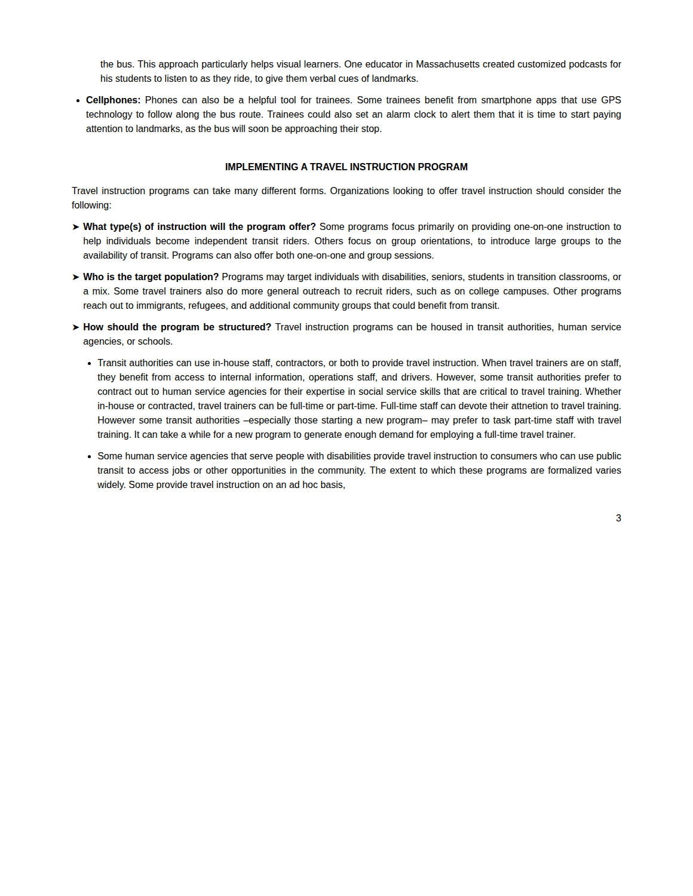the bus. This approach particularly helps visual learners. One educator in Massachusetts created customized podcasts for his students to listen to as they ride, to give them verbal cues of landmarks.
Cellphones: Phones can also be a helpful tool for trainees. Some trainees benefit from smartphone apps that use GPS technology to follow along the bus route. Trainees could also set an alarm clock to alert them that it is time to start paying attention to landmarks, as the bus will soon be approaching their stop.
IMPLEMENTING A TRAVEL INSTRUCTION PROGRAM
Travel instruction programs can take many different forms. Organizations looking to offer travel instruction should consider the following:
What type(s) of instruction will the program offer? Some programs focus primarily on providing one-on-one instruction to help individuals become independent transit riders. Others focus on group orientations, to introduce large groups to the availability of transit. Programs can also offer both one-on-one and group sessions.
Who is the target population? Programs may target individuals with disabilities, seniors, students in transition classrooms, or a mix. Some travel trainers also do more general outreach to recruit riders, such as on college campuses. Other programs reach out to immigrants, refugees, and additional community groups that could benefit from transit.
How should the program be structured? Travel instruction programs can be housed in transit authorities, human service agencies, or schools.
Transit authorities can use in-house staff, contractors, or both to provide travel instruction. When travel trainers are on staff, they benefit from access to internal information, operations staff, and drivers. However, some transit authorities prefer to contract out to human service agencies for their expertise in social service skills that are critical to travel training. Whether in-house or contracted, travel trainers can be full-time or part-time. Full-time staff can devote their attnetion to travel training. However some transit authorities –especially those starting a new program– may prefer to task part-time staff with travel training. It can take a while for a new program to generate enough demand for employing a full-time travel trainer.
Some human service agencies that serve people with disabilities provide travel instruction to consumers who can use public transit to access jobs or other opportunities in the community. The extent to which these programs are formalized varies widely. Some provide travel instruction on an ad hoc basis,
3